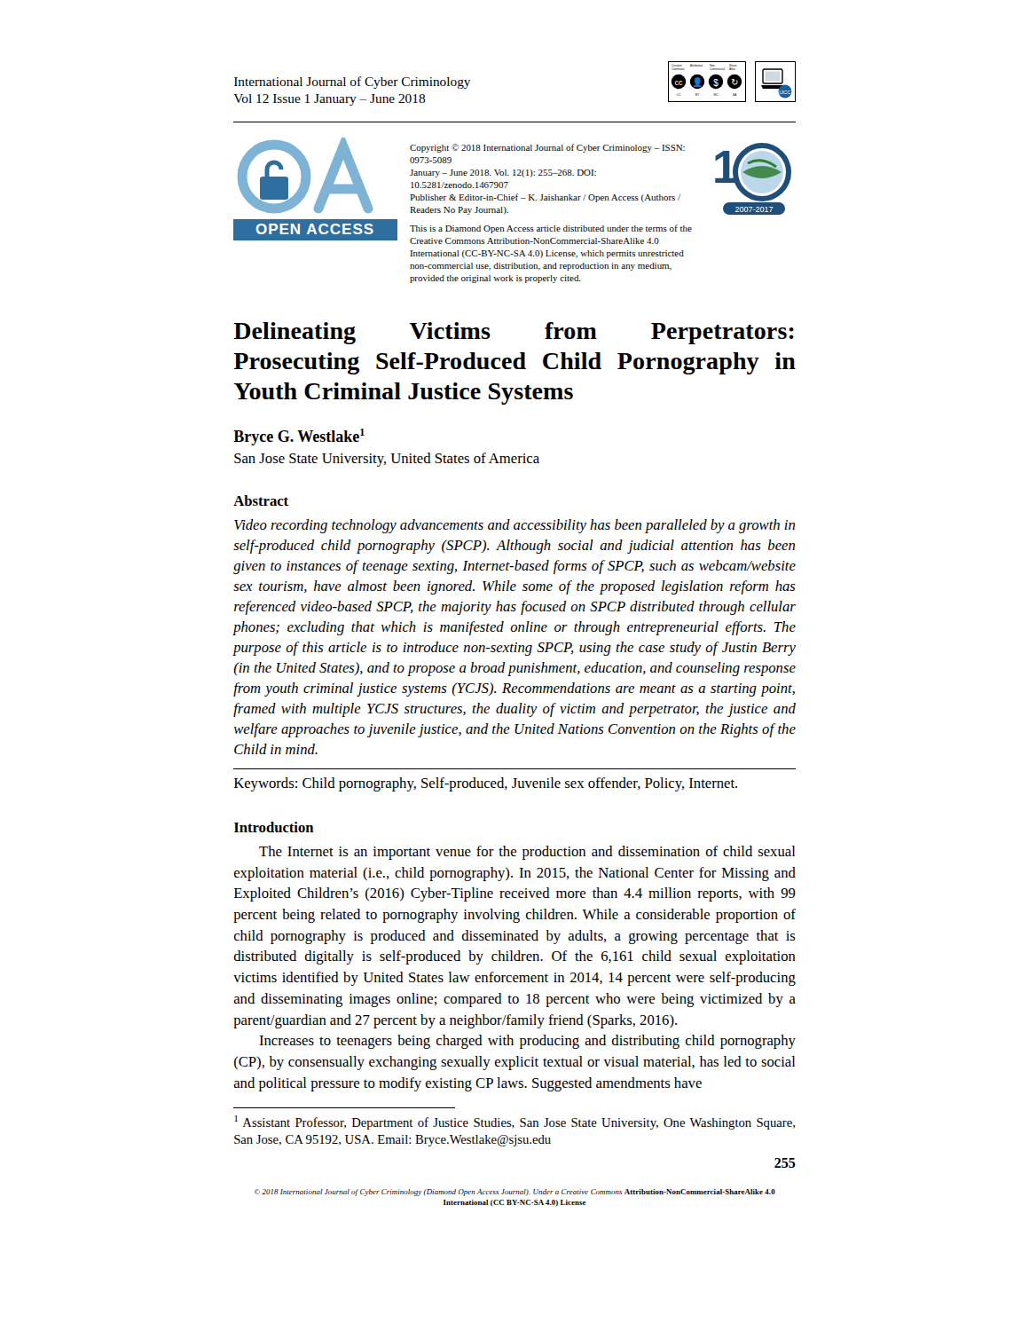Creative Commons Attribution Non Commercial Share Alike cc 👤 $ ↻ CC BY NC SA IJCC
International Journal of Cyber Criminology Vol 12 Issue 1 January – June 2018
OPEN ACCESS
Copyright © 2018 International Journal of Cyber Criminology – ISSN: 0973-5089
January – June 2018. Vol. 12(1): 255–268. DOI: 10.5281/zenodo.1467907
Publisher & Editor-in-Chief – K. Jaishankar / Open Access (Authors / Readers No Pay Journal).
This is a Diamond Open Access article distributed under the terms of the Creative Commons Attribution-NonCommercial-ShareAlike 4.0 International (CC-BY-NC-SA 4.0) License, which permits unrestricted non-commercial use, distribution, and reproduction in any medium, provided the original work is properly cited.
1 2007-2017
Delineating Victims from Perpetrators: Prosecuting Self-Produced Child Pornography in Youth Criminal Justice Systems
Bryce G. Westlake1
San Jose State University, United States of America
Abstract
Video recording technology advancements and accessibility has been paralleled by a growth in self-produced child pornography (SPCP). Although social and judicial attention has been given to instances of teenage sexting, Internet-based forms of SPCP, such as webcam/website sex tourism, have almost been ignored. While some of the proposed legislation reform has referenced video-based SPCP, the majority has focused on SPCP distributed through cellular phones; excluding that which is manifested online or through entrepreneurial efforts. The purpose of this article is to introduce non-sexting SPCP, using the case study of Justin Berry (in the United States), and to propose a broad punishment, education, and counseling response from youth criminal justice systems (YCJS). Recommendations are meant as a starting point, framed with multiple YCJS structures, the duality of victim and perpetrator, the justice and welfare approaches to juvenile justice, and the United Nations Convention on the Rights of the Child in mind.
Keywords: Child pornography, Self-produced, Juvenile sex offender, Policy, Internet.
Introduction
The Internet is an important venue for the production and dissemination of child sexual exploitation material (i.e., child pornography). In 2015, the National Center for Missing and Exploited Children’s (2016) Cyber-Tipline received more than 4.4 million reports, with 99 percent being related to pornography involving children. While a considerable proportion of child pornography is produced and disseminated by adults, a growing percentage that is distributed digitally is self-produced by children. Of the 6,161 child sexual exploitation victims identified by United States law enforcement in 2014, 14 percent were self-producing and disseminating images online; compared to 18 percent who were being victimized by a parent/guardian and 27 percent by a neighbor/family friend (Sparks, 2016).
Increases to teenagers being charged with producing and distributing child pornography (CP), by consensually exchanging sexually explicit textual or visual material, has led to social and political pressure to modify existing CP laws. Suggested amendments have
1 Assistant Professor, Department of Justice Studies, San Jose State University, One Washington Square, San Jose, CA 95192, USA. Email: Bryce.Westlake@sjsu.edu
255
© 2018 International Journal of Cyber Criminology (Diamond Open Access Journal). Under a Creative Commons Attribution-NonCommercial-ShareAlike 4.0 International (CC BY-NC-SA 4.0) License